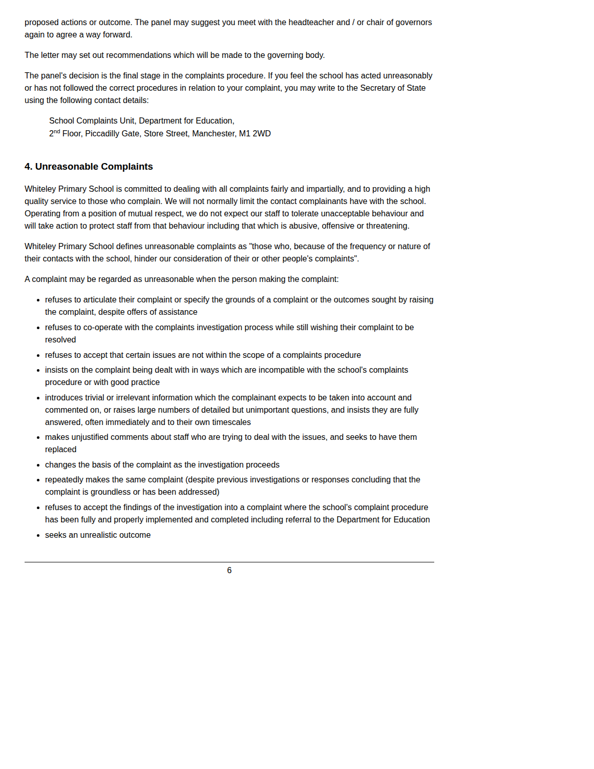proposed actions or outcome. The panel may suggest you meet with the headteacher and / or chair of governors again to agree a way forward.
The letter may set out recommendations which will be made to the governing body.
The panel's decision is the final stage in the complaints procedure. If you feel the school has acted unreasonably or has not followed the correct procedures in relation to your complaint, you may write to the Secretary of State using the following contact details:
School Complaints Unit, Department for Education,
2nd Floor, Piccadilly Gate, Store Street, Manchester, M1 2WD
4. Unreasonable Complaints
Whiteley Primary School is committed to dealing with all complaints fairly and impartially, and to providing a high quality service to those who complain. We will not normally limit the contact complainants have with the school. Operating from a position of mutual respect, we do not expect our staff to tolerate unacceptable behaviour and will take action to protect staff from that behaviour including that which is abusive, offensive or threatening.
Whiteley Primary School defines unreasonable complaints as "those who, because of the frequency or nature of their contacts with the school, hinder our consideration of their or other people's complaints".
A complaint may be regarded as unreasonable when the person making the complaint:
refuses to articulate their complaint or specify the grounds of a complaint or the outcomes sought by raising the complaint, despite offers of assistance
refuses to co-operate with the complaints investigation process while still wishing their complaint to be resolved
refuses to accept that certain issues are not within the scope of a complaints procedure
insists on the complaint being dealt with in ways which are incompatible with the school's complaints procedure or with good practice
introduces trivial or irrelevant information which the complainant expects to be taken into account and commented on, or raises large numbers of detailed but unimportant questions, and insists they are fully answered, often immediately and to their own timescales
makes unjustified comments about staff who are trying to deal with the issues, and seeks to have them replaced
changes the basis of the complaint as the investigation proceeds
repeatedly makes the same complaint (despite previous investigations or responses concluding that the complaint is groundless or has been addressed)
refuses to accept the findings of the investigation into a complaint where the school's complaint procedure has been fully and properly implemented and completed including referral to the Department for Education
seeks an unrealistic outcome
6